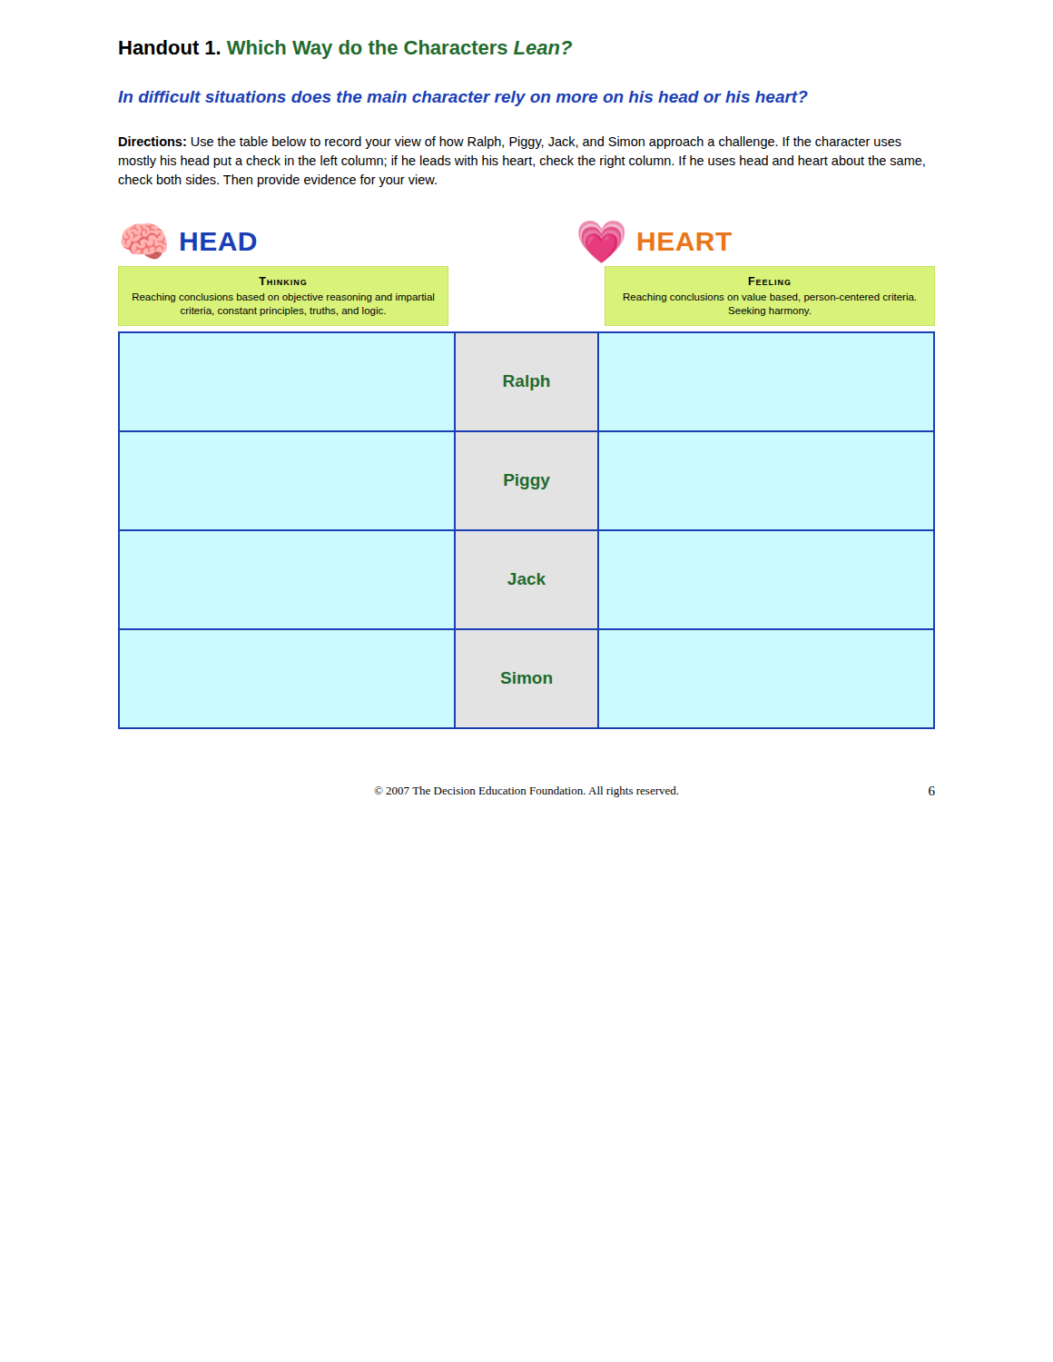Handout 1. Which Way do the Characters Lean?
In difficult situations does the main character rely on more on his head or his heart?
Directions: Use the table below to record your view of how Ralph, Piggy, Jack, and Simon approach a challenge. If the character uses mostly his head put a check in the left column; if he leads with his heart, check the right column. If he uses head and heart about the same, check both sides. Then provide evidence for your view.
🧠 HEAD
💗 HEART
Thinking Reaching conclusions based on objective reasoning and impartial criteria, constant principles, truths, and logic.
Feeling Reaching conclusions on value based, person-centered criteria. Seeking harmony.
| | Ralph | |
| | Piggy | |
| | Jack | |
| | Simon | |
© 2007 The Decision Education Foundation. All rights reserved.
6